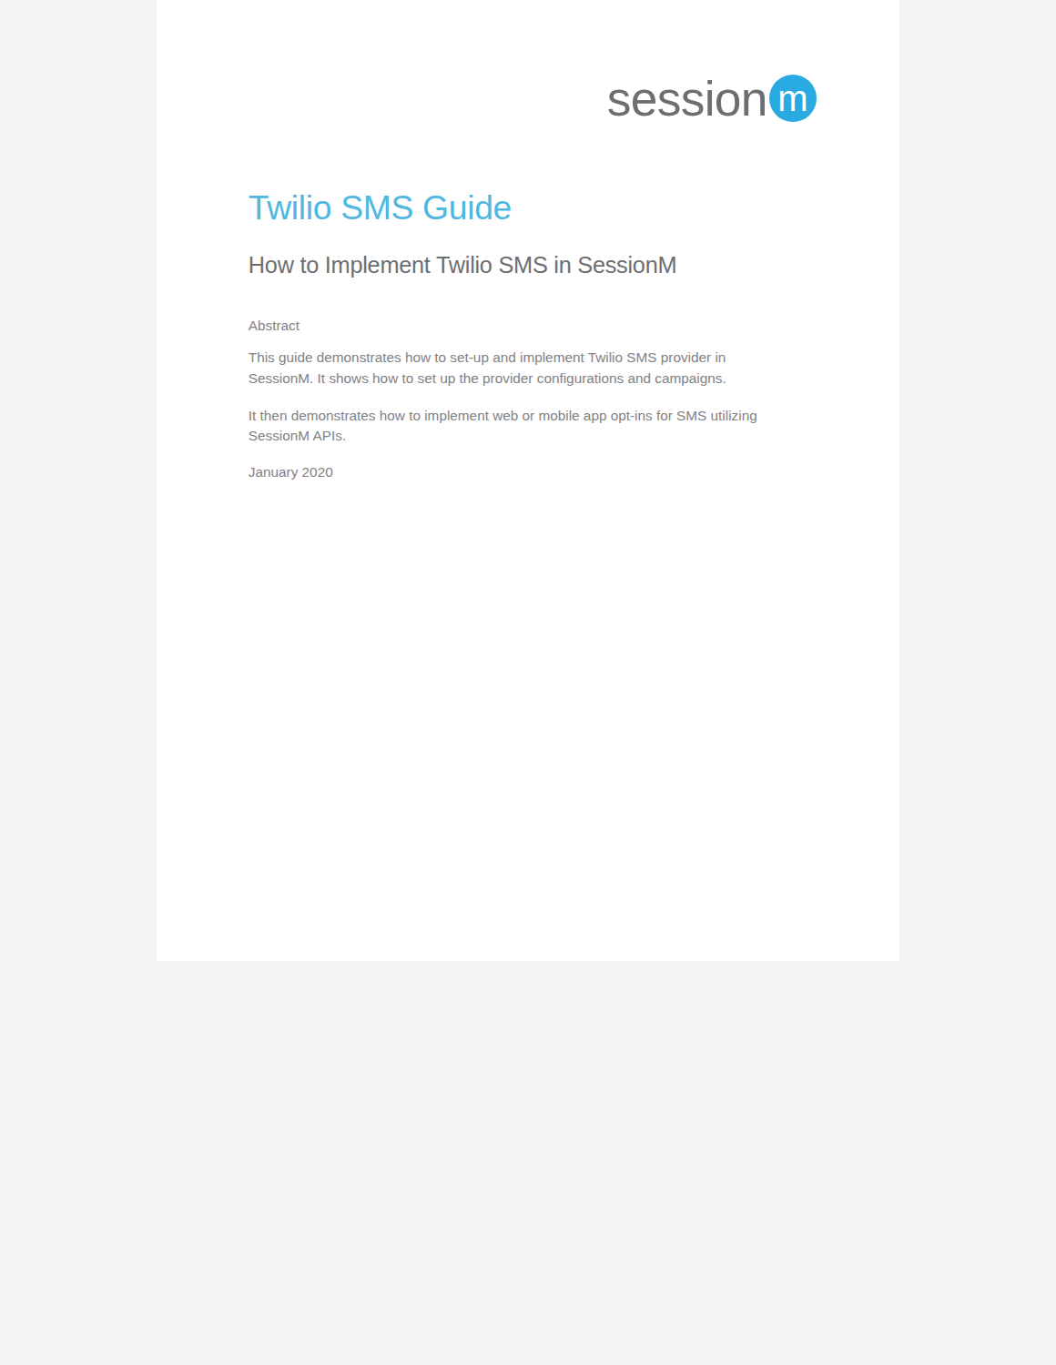session m
Twilio SMS Guide
How to Implement Twilio SMS in SessionM
Abstract
This guide demonstrates how to set-up and implement Twilio SMS provider in SessionM. It shows how to set up the provider configurations and campaigns.
It then demonstrates how to implement web or mobile app opt-ins for SMS utilizing SessionM APIs.
January 2020